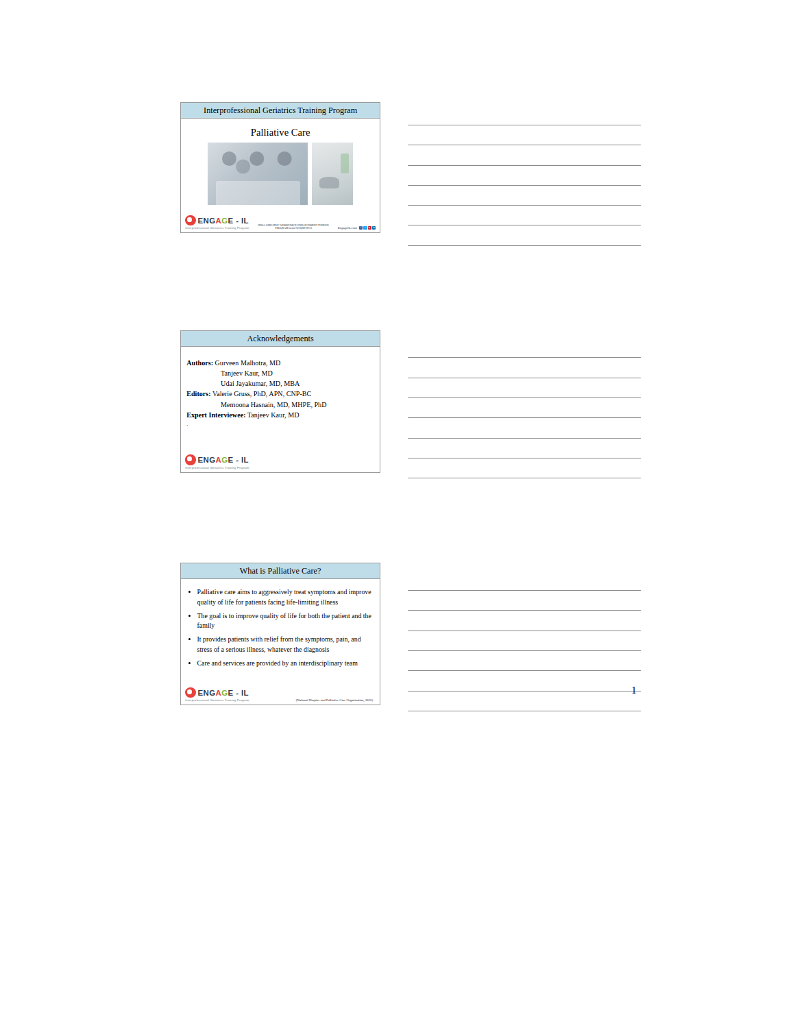Interprofessional Geriatrics Training Program
Palliative Care
ENGAGE - IL
Interprofessional Geriatrics Training Program
HRSA GERIATRIC WORKFORCE ENHANCEMENT FUNDED PROGRAM Grant #U1QHP28723
EngageIL.com ft▶in
Acknowledgements
Authors: Gurveen Malhotra, MD
Tanjeev Kaur, MD
Udai Jayakumar, MD, MBA
Editors: Valerie Gruss, PhD, APN, CNP-BC
Memoona Hasnain, MD, MHPE, PhD
Expert Interviewee: Tanjeev Kaur, MD
.
ENGAGE - IL
Interprofessional Geriatrics Training Program
What is Palliative Care?
Palliative care aims to aggressively treat symptoms and improve quality of life for patients facing life-limiting illness
The goal is to improve quality of life for both the patient and the family
It provides patients with relief from the symptoms, pain, and stress of a serious illness, whatever the diagnosis
Care and services are provided by an interdisciplinary team
ENGAGE - IL
Interprofessional Geriatrics Training Program
(National Hospice and Palliative Care Organization, 2016)
1